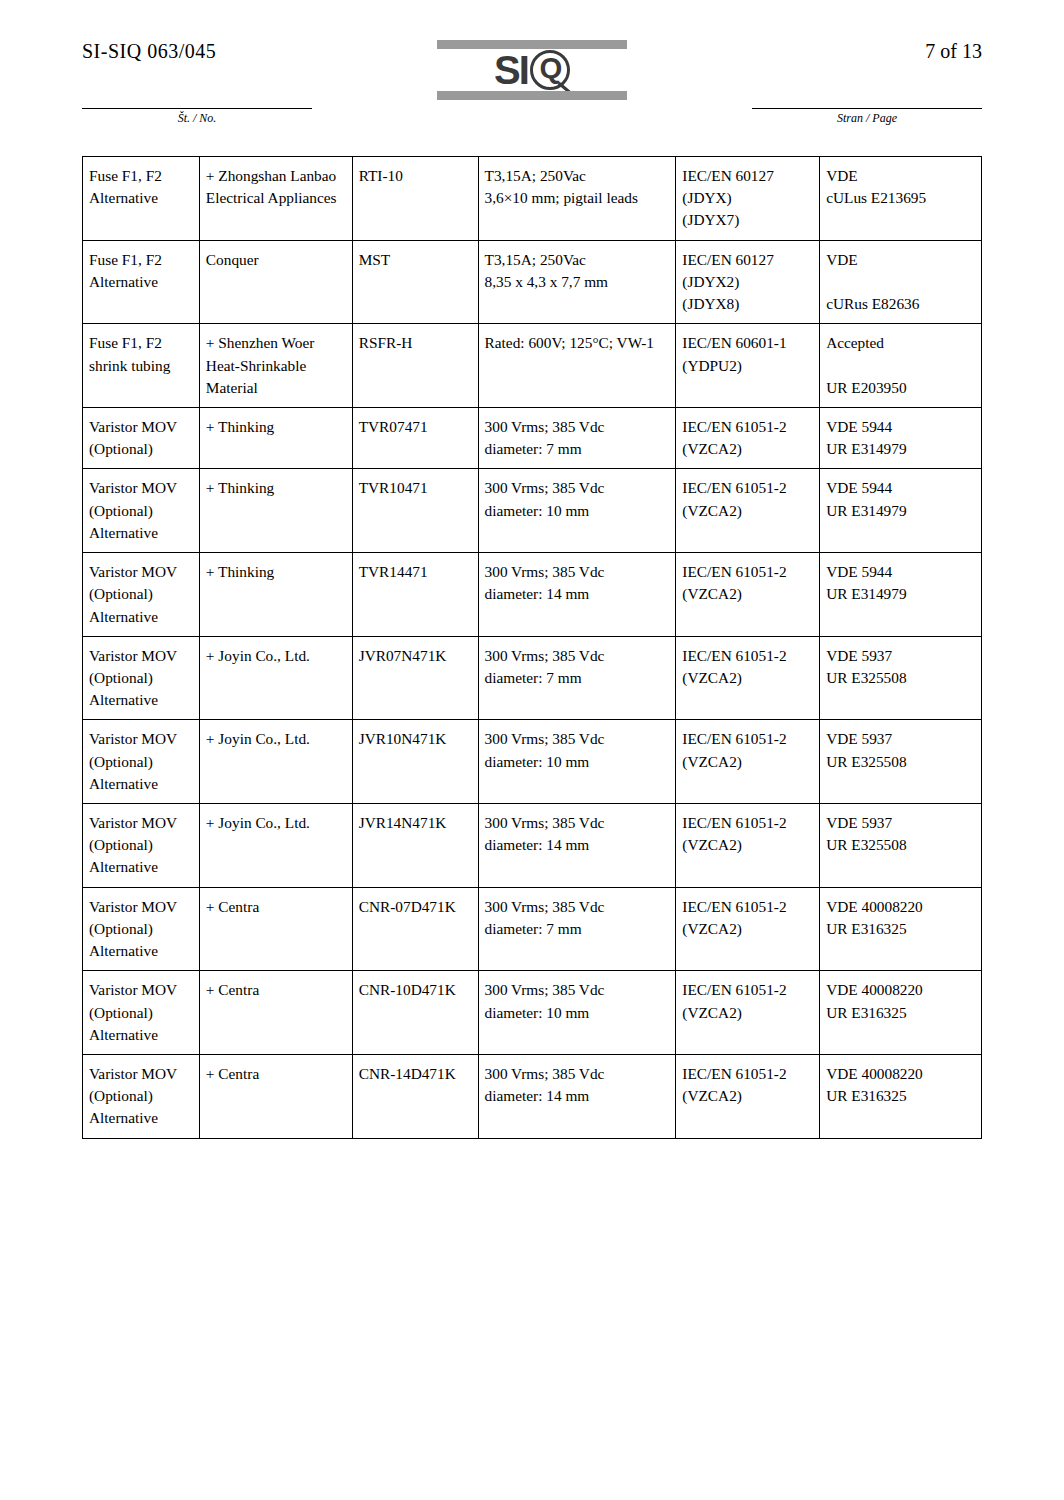SI-SIQ 063/045
SIQ
7 of 13
Št. / No.
Stran / Page
| Fuse F1, F2 Alternative | + Zhongshan Lanbao Electrical Appliances | RTI-10 | T3,15A; 250Vac 3,6×10 mm; pigtail leads | IEC/EN 60127 (JDYX) (JDYX7) | VDE cULus E213695 |
| Fuse F1, F2 Alternative | Conquer | MST | T3,15A; 250Vac 8,35 x 4,3 x 7,7 mm | IEC/EN 60127 (JDYX2) (JDYX8) | VDE cURus E82636 |
| Fuse F1, F2 shrink tubing | + Shenzhen Woer Heat-Shrinkable Material | RSFR-H | Rated: 600V; 125°C; VW-1 | IEC/EN 60601-1 (YDPU2) | Accepted UR E203950 |
| Varistor MOV (Optional) | + Thinking | TVR07471 | 300 Vrms; 385 Vdc diameter: 7 mm | IEC/EN 61051-2 (VZCA2) | VDE 5944 UR E314979 |
| Varistor MOV (Optional) Alternative | + Thinking | TVR10471 | 300 Vrms; 385 Vdc diameter: 10 mm | IEC/EN 61051-2 (VZCA2) | VDE 5944 UR E314979 |
| Varistor MOV (Optional) Alternative | + Thinking | TVR14471 | 300 Vrms; 385 Vdc diameter: 14 mm | IEC/EN 61051-2 (VZCA2) | VDE 5944 UR E314979 |
| Varistor MOV (Optional) Alternative | + Joyin Co., Ltd. | JVR07N471K | 300 Vrms; 385 Vdc diameter: 7 mm | IEC/EN 61051-2 (VZCA2) | VDE 5937 UR E325508 |
| Varistor MOV (Optional) Alternative | + Joyin Co., Ltd. | JVR10N471K | 300 Vrms; 385 Vdc diameter: 10 mm | IEC/EN 61051-2 (VZCA2) | VDE 5937 UR E325508 |
| Varistor MOV (Optional) Alternative | + Joyin Co., Ltd. | JVR14N471K | 300 Vrms; 385 Vdc diameter: 14 mm | IEC/EN 61051-2 (VZCA2) | VDE 5937 UR E325508 |
| Varistor MOV (Optional) Alternative | + Centra | CNR-07D471K | 300 Vrms; 385 Vdc diameter: 7 mm | IEC/EN 61051-2 (VZCA2) | VDE 40008220 UR E316325 |
| Varistor MOV (Optional) Alternative | + Centra | CNR-10D471K | 300 Vrms; 385 Vdc diameter: 10 mm | IEC/EN 61051-2 (VZCA2) | VDE 40008220 UR E316325 |
| Varistor MOV (Optional) Alternative | + Centra | CNR-14D471K | 300 Vrms; 385 Vdc diameter: 14 mm | IEC/EN 61051-2 (VZCA2) | VDE 40008220 UR E316325 |